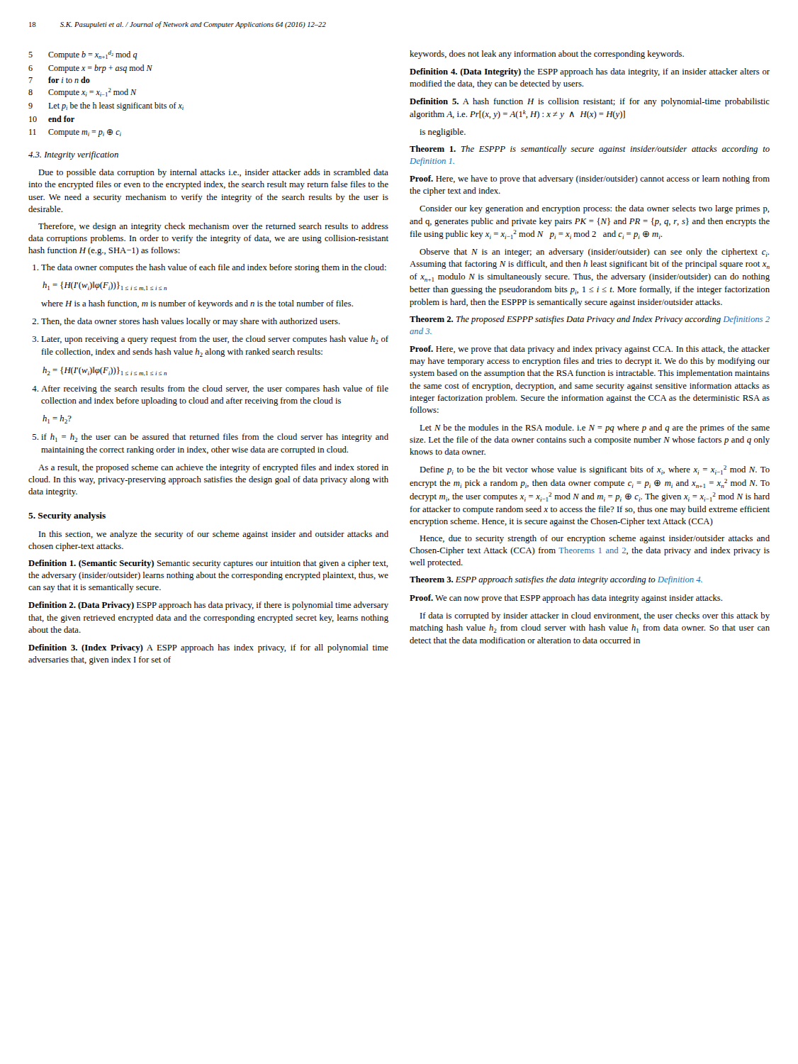18 S.K. Pasupuleti et al. / Journal of Network and Computer Applications 64 (2016) 12–22
| 5 | Compute b = x n +1 d 2 mod q |
| 6 | Compute x = brp + asq mod N |
| 7 | for i to n do |
| 8 | Compute x i = x i −1 2 mod N |
| 9 | Let p i be the h least significant bits of x i |
| 10 | end for |
| 11 | Compute m i = p i ⊕ c i |
4.3. Integrity verification
Due to possible data corruption by internal attacks i.e., insider attacker adds in scrambled data into the encrypted files or even to the encrypted index, the search result may return false files to the user. We need a security mechanism to verify the integrity of the search results by the user is desirable.
Therefore, we design an integrity check mechanism over the returned search results to address data corruptions problems. In order to verify the integrity of data, we are using collision-resistant hash function H (e.g., SHA−1) as follows:
The data owner computes the hash value of each file and index before storing them in the cloud:
h1 = {H(I′(wi)‖φ(Fi))}1 ≤ i ≤ m,1 ≤ i ≤ n
where H is a hash function, m is number of keywords and n is the total number of files.
Then, the data owner stores hash values locally or may share with authorized users.
Later, upon receiving a query request from the user, the cloud server computes hash value h2 of file collection, index and sends hash value h2 along with ranked search results:
h2 = {H(I′(wi)‖φ(Fi))}1 ≤ i ≤ m,1 ≤ i ≤ n
After receiving the search results from the cloud server, the user compares hash value of file collection and index before uploading to cloud and after receiving from the cloud is
h1 = h2?
if h1 = h2 the user can be assured that returned files from the cloud server has integrity and maintaining the correct ranking order in index, other wise data are corrupted in cloud.
As a result, the proposed scheme can achieve the integrity of encrypted files and index stored in cloud. In this way, privacy-preserving approach satisfies the design goal of data privacy along with data integrity.
5. Security analysis
In this section, we analyze the security of our scheme against insider and outsider attacks and chosen cipher-text attacks.
Definition 1. (Semantic Security) Semantic security captures our intuition that given a cipher text, the adversary (insider/outsider) learns nothing about the corresponding encrypted plaintext, thus, we can say that it is semantically secure.
Definition 2. (Data Privacy) ESPP approach has data privacy, if there is polynomial time adversary that, the given retrieved encrypted data and the corresponding encrypted secret key, learns nothing about the data.
Definition 3. (Index Privacy) A ESPP approach has index privacy, if for all polynomial time adversaries that, given index I for set of
keywords, does not leak any information about the corresponding keywords.
Definition 4. (Data Integrity) the ESPP approach has data integrity, if an insider attacker alters or modified the data, they can be detected by users.
Definition 5. A hash function H is collision resistant; if for any polynomial-time probabilistic algorithm A, i.e. Pr[(x, y) = A(1k, H) : x ≠ y ∧ H(x) = H(y)]
is negligible.
Theorem 1. The ESPPP is semantically secure against insider/outsider attacks according to Definition 1.
Proof. Here, we have to prove that adversary (insider/outsider) cannot access or learn nothing from the cipher text and index.
Consider our key generation and encryption process: the data owner selects two large primes p, and q, generates public and private key pairs PK = {N} and PR = {p, q, r, s} and then encrypts the file using public key xi = xi−12 mod N pi = xi mod 2 and ci = pi ⊕ mi.
Observe that N is an integer; an adversary (insider/outsider) can see only the ciphertext ci. Assuming that factoring N is difficult, and then h least significant bit of the principal square root xn of xn+1 modulo N is simultaneously secure. Thus, the adversary (insider/outsider) can do nothing better than guessing the pseudorandom bits pi, 1 ≤ i ≤ t. More formally, if the integer factorization problem is hard, then the ESPPP is semantically secure against insider/outsider attacks.
Theorem 2. The proposed ESPPP satisfies Data Privacy and Index Privacy according Definitions 2 and 3.
Proof. Here, we prove that data privacy and index privacy against CCA. In this attack, the attacker may have temporary access to encryption files and tries to decrypt it. We do this by modifying our system based on the assumption that the RSA function is intractable. This implementation maintains the same cost of encryption, decryption, and same security against sensitive information attacks as integer factorization problem. Secure the information against the CCA as the deterministic RSA as follows:
Let N be the modules in the RSA module. i.e N = pq where p and q are the primes of the same size. Let the file of the data owner contains such a composite number N whose factors p and q only knows to data owner.
Define pi to be the bit vector whose value is significant bits of xi, where xi = xi−12 mod N. To encrypt the mi pick a random pi, then data owner compute ci = pi ⊕ mi and xn+1 = xn2 mod N. To decrypt mi, the user computes xi = xi−12 mod N and mi = pi ⊕ ci. The given xi = xi−12 mod N is hard for attacker to compute random seed x to access the file? If so, thus one may build extreme efficient encryption scheme. Hence, it is secure against the Chosen-Cipher text Attack (CCA)
Hence, due to security strength of our encryption scheme against insider/outsider attacks and Chosen-Cipher text Attack (CCA) from Theorems 1 and 2, the data privacy and index privacy is well protected.
Theorem 3. ESPP approach satisfies the data integrity according to Definition 4.
Proof. We can now prove that ESPP approach has data integrity against insider attacks.
If data is corrupted by insider attacker in cloud environment, the user checks over this attack by matching hash value h2 from cloud server with hash value h1 from data owner. So that user can detect that the data modification or alteration to data occurred in